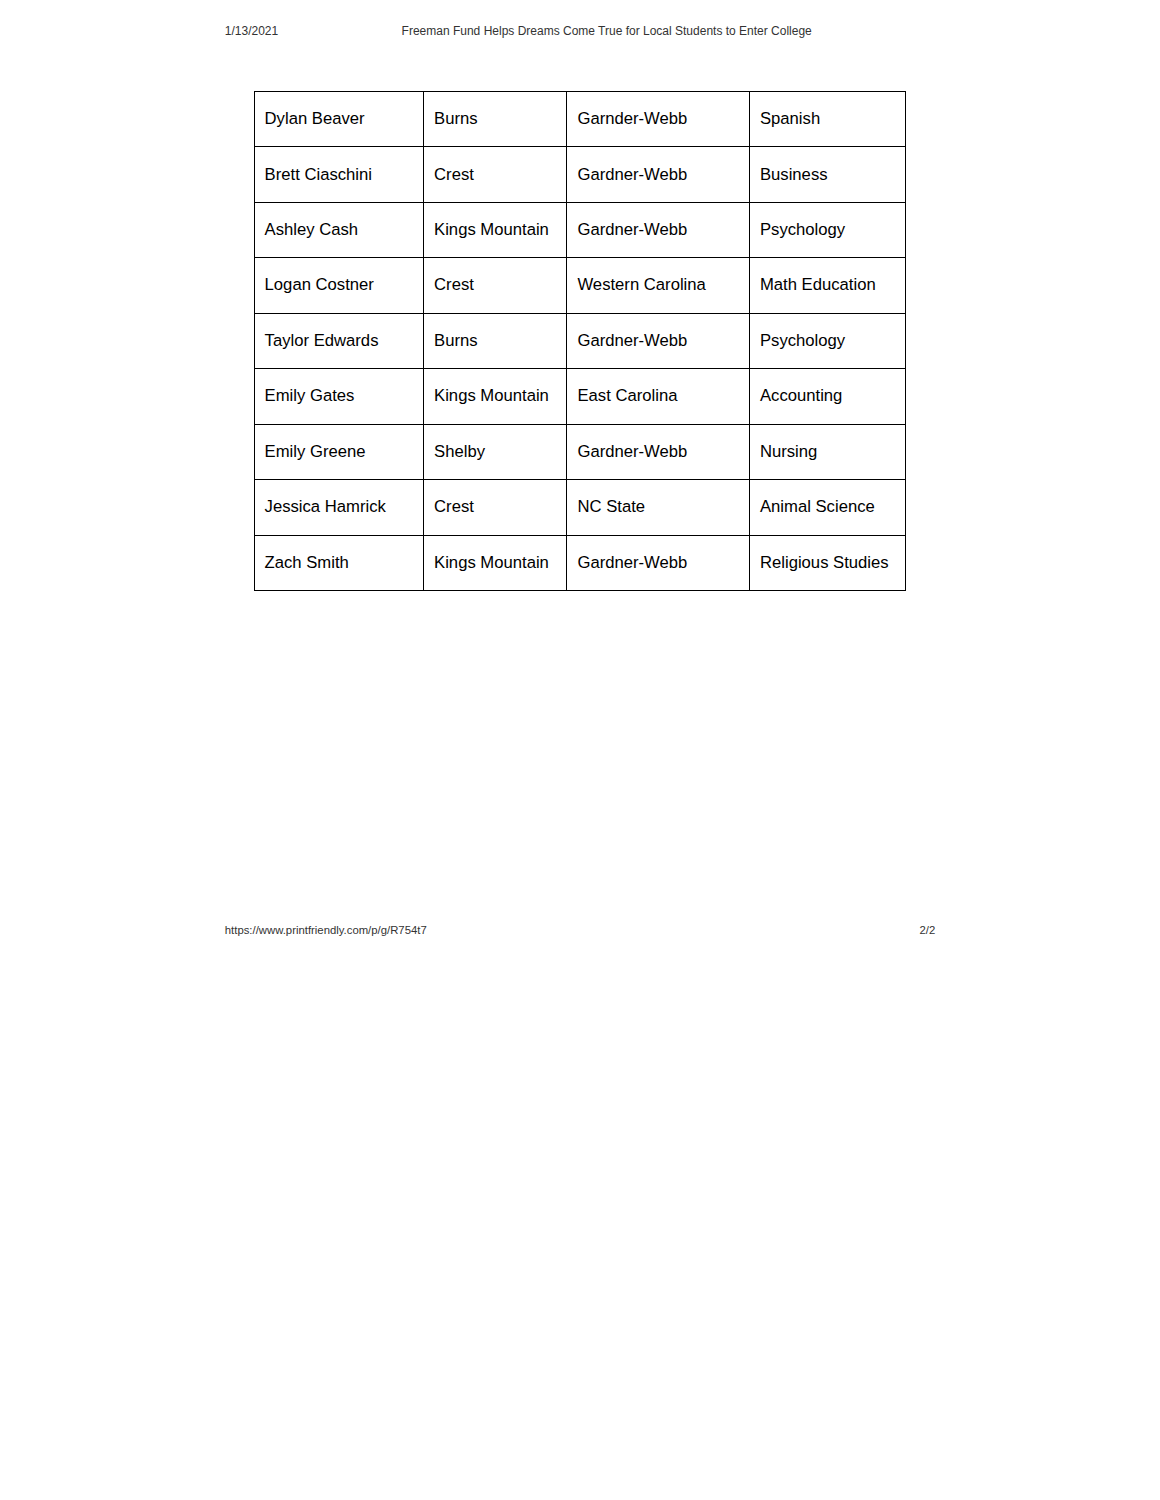1/13/2021 Freeman Fund Helps Dreams Come True for Local Students to Enter College
| Dylan Beaver | Burns | Garnder-Webb | Spanish |
| Brett Ciaschini | Crest | Gardner-Webb | Business |
| Ashley Cash | Kings Mountain | Gardner-Webb | Psychology |
| Logan Costner | Crest | Western Carolina | Math Education |
| Taylor Edwards | Burns | Gardner-Webb | Psychology |
| Emily Gates | Kings Mountain | East Carolina | Accounting |
| Emily Greene | Shelby | Gardner-Webb | Nursing |
| Jessica Hamrick | Crest | NC State | Animal Science |
| Zach Smith | Kings Mountain | Gardner-Webb | Religious Studies |
https://www.printfriendly.com/p/g/R754t7 2/2